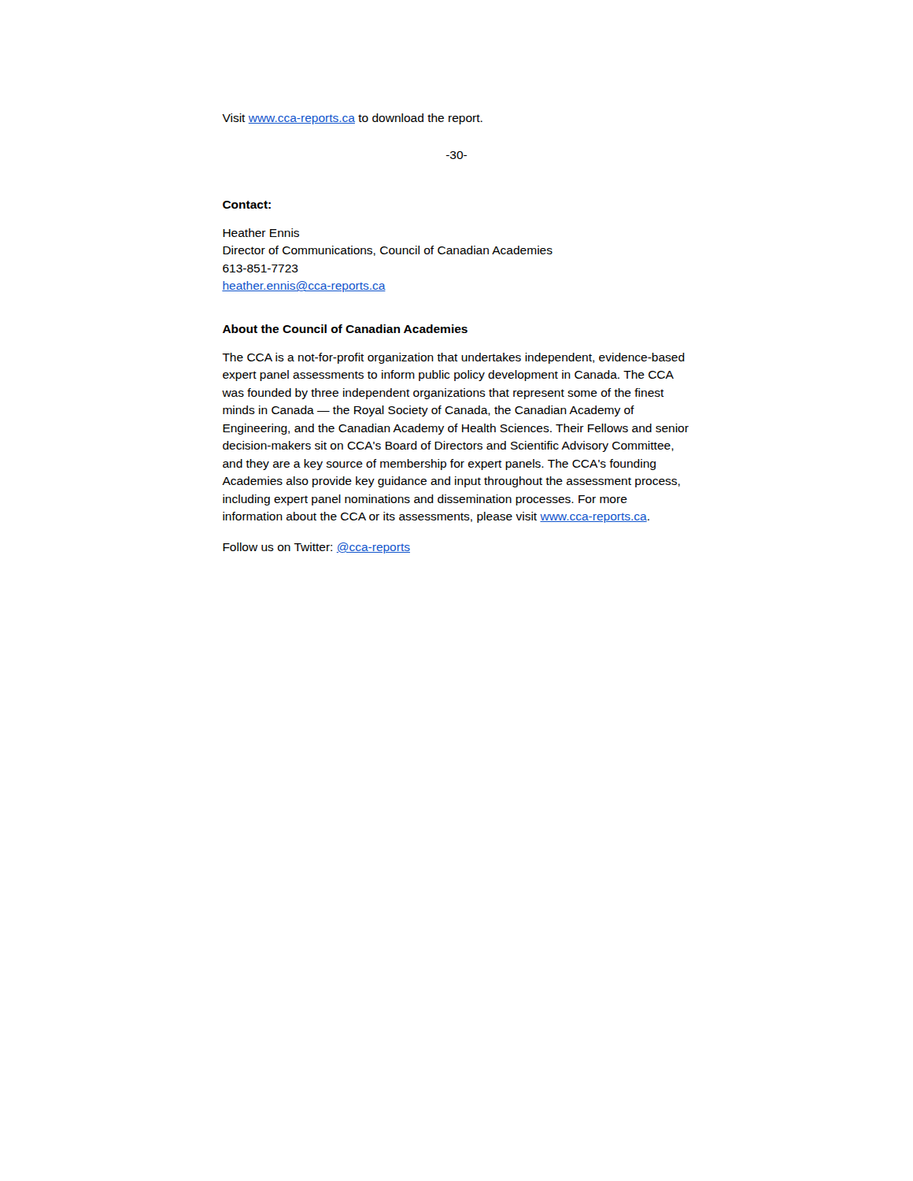Visit www.cca-reports.ca to download the report.
-30-
Contact:
Heather Ennis
Director of Communications, Council of Canadian Academies
613-851-7723
heather.ennis@cca-reports.ca
About the Council of Canadian Academies
The CCA is a not-for-profit organization that undertakes independent, evidence-based expert panel assessments to inform public policy development in Canada. The CCA was founded by three independent organizations that represent some of the finest minds in Canada — the Royal Society of Canada, the Canadian Academy of Engineering, and the Canadian Academy of Health Sciences. Their Fellows and senior decision-makers sit on CCA's Board of Directors and Scientific Advisory Committee, and they are a key source of membership for expert panels. The CCA's founding Academies also provide key guidance and input throughout the assessment process, including expert panel nominations and dissemination processes. For more information about the CCA or its assessments, please visit www.cca-reports.ca.
Follow us on Twitter: @cca-reports